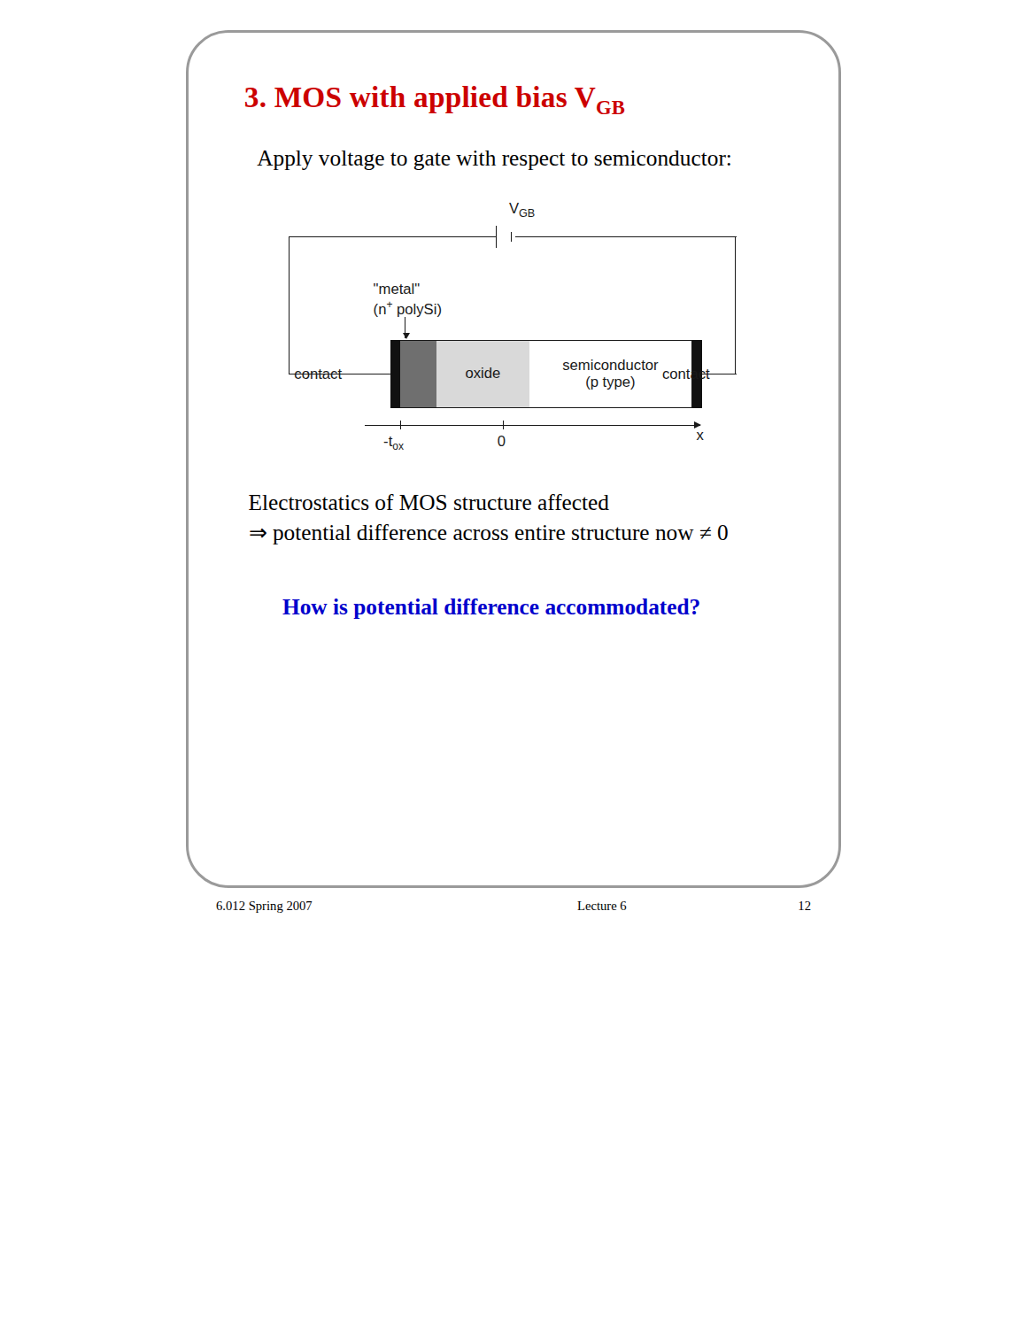3. MOS with applied bias VGB
Apply voltage to gate with respect to semiconductor:
VGB
"metal"
(n+ polySi)
oxide
semiconductor
(p type)
contact
contact
-tox
0
x
Electrostatics of MOS structure affected
⇒ potential difference across entire structure now ≠ 0
How is potential difference accommodated?
6.012 Spring 2007 Lecture 6 12